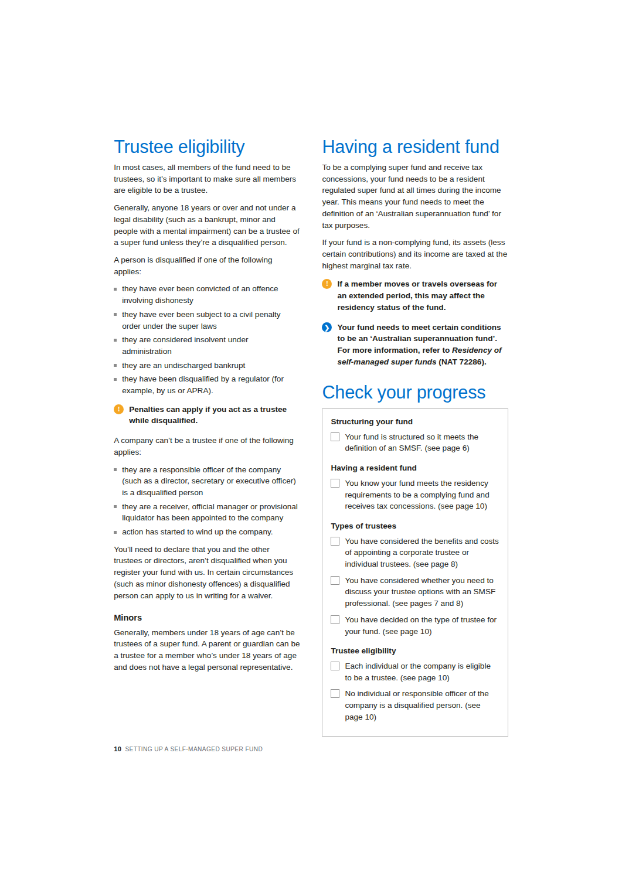Trustee eligibility
In most cases, all members of the fund need to be trustees, so it’s important to make sure all members are eligible to be a trustee.
Generally, anyone 18 years or over and not under a legal disability (such as a bankrupt, minor and people with a mental impairment) can be a trustee of a super fund unless they’re a disqualified person.
A person is disqualified if one of the following applies:
they have ever been convicted of an offence involving dishonesty
they have ever been subject to a civil penalty order under the super laws
they are considered insolvent under administration
they are an undischarged bankrupt
they have been disqualified by a regulator (for example, by us or APRA).
! Penalties can apply if you act as a trustee while disqualified.
A company can’t be a trustee if one of the following applies:
they are a responsible officer of the company (such as a director, secretary or executive officer) is a disqualified person
they are a receiver, official manager or provisional liquidator has been appointed to the company
action has started to wind up the company.
You’ll need to declare that you and the other trustees or directors, aren’t disqualified when you register your fund with us. In certain circumstances (such as minor dishonesty offences) a disqualified person can apply to us in writing for a waiver.
Minors
Generally, members under 18 years of age can’t be trustees of a super fund. A parent or guardian can be a trustee for a member who’s under 18 years of age and does not have a legal personal representative.
Having a resident fund
To be a complying super fund and receive tax concessions, your fund needs to be a resident regulated super fund at all times during the income year. This means your fund needs to meet the definition of an ‘Australian superannuation fund’ for tax purposes.
If your fund is a non-complying fund, its assets (less certain contributions) and its income are taxed at the highest marginal tax rate.
! If a member moves or travels overseas for an extended period, this may affect the residency status of the fund.
❯ Your fund needs to meet certain conditions to be an ‘Australian superannuation fund’. For more information, refer to Residency of self-managed super funds (NAT 72286).
Check your progress
Structuring your fund
Your fund is structured so it meets the definition of an SMSF. (see page 6)
Having a resident fund
You know your fund meets the residency requirements to be a complying fund and receives tax concessions. (see page 10)
Types of trustees
You have considered the benefits and costs of appointing a corporate trustee or individual trustees. (see page 8)
You have considered whether you need to discuss your trustee options with an SMSF professional. (see pages 7 and 8)
You have decided on the type of trustee for your fund. (see page 10)
Trustee eligibility
Each individual or the company is eligible to be a trustee. (see page 10)
No individual or responsible officer of the company is a disqualified person. (see page 10)
10 SETTING UP A SELF-MANAGED SUPER FUND